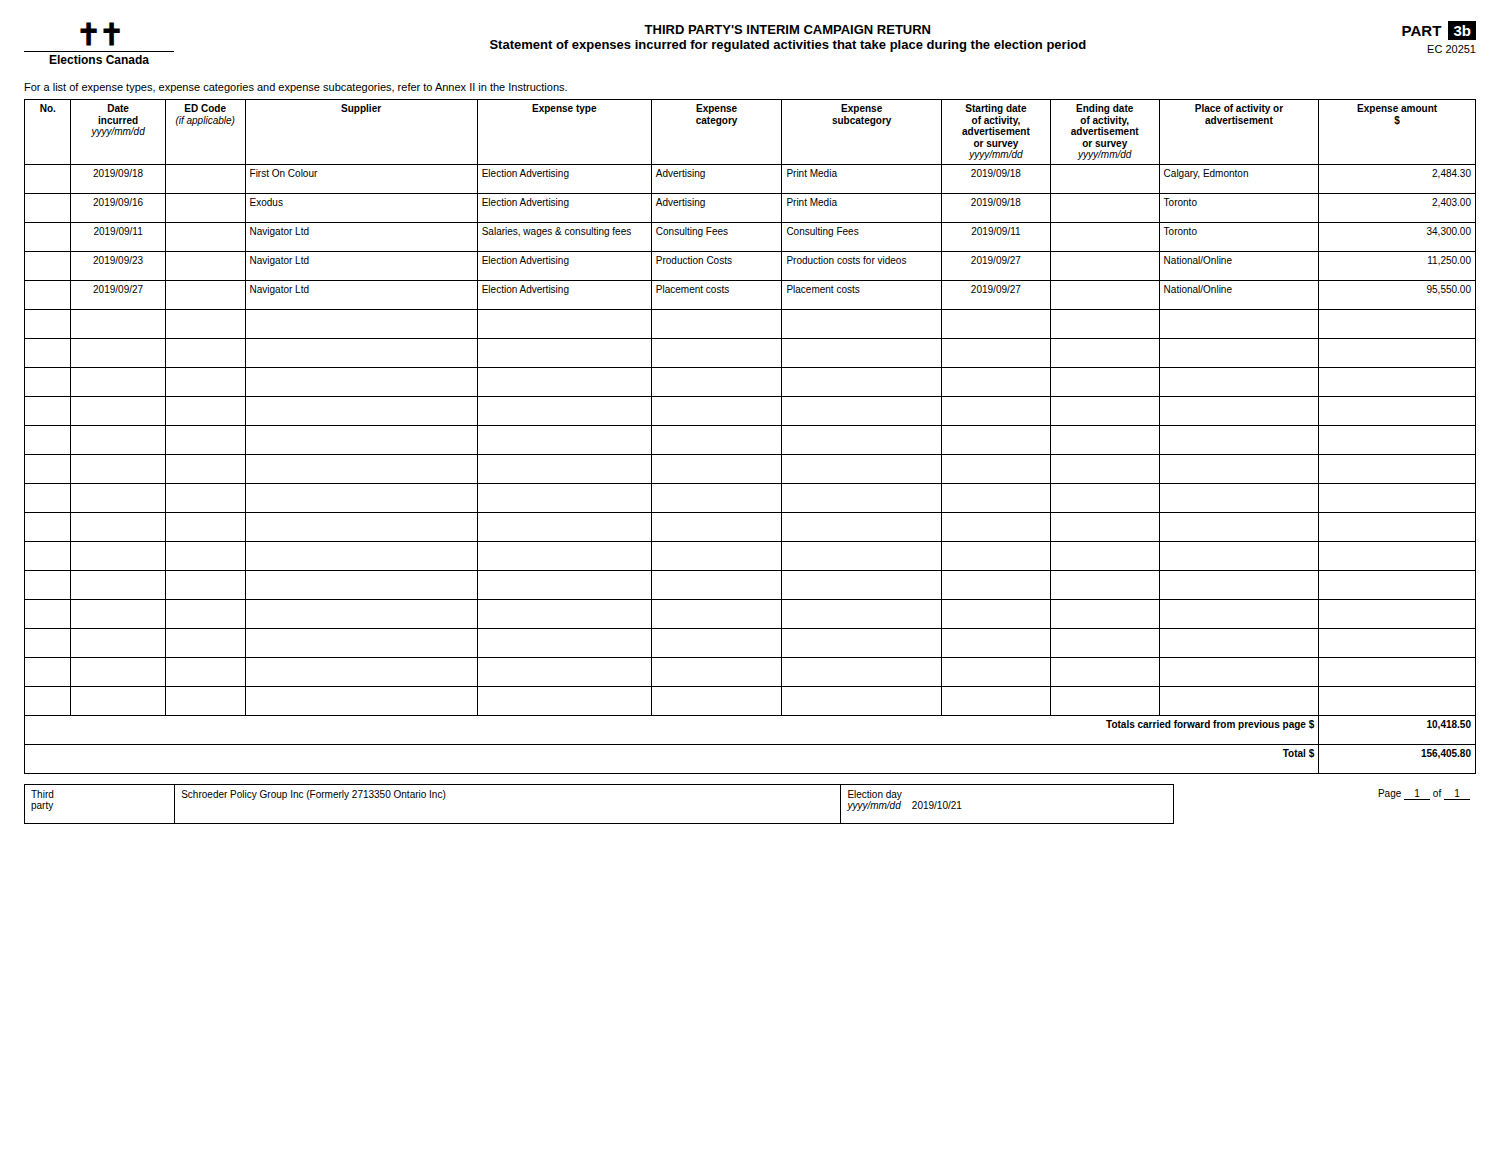✝✝
Elections Canada
Third Party's Interim Campaign Return
Statement of expenses incurred for regulated activities that take place during the election period
PART 3b
EC 20251
For a list of expense types, expense categories and expense subcategories, refer to Annex II in the Instructions.
| No. | Date incurred yyyy/mm/dd | ED Code (if applicable) | Supplier | Expense type | Expense category | Expense subcategory | Starting date of activity, advertisement or survey yyyy/mm/dd | Ending date of activity, advertisement or survey yyyy/mm/dd | Place of activity or advertisement | Expense amount $ |
| --- | --- | --- | --- | --- | --- | --- | --- | --- | --- | --- |
| | 2019/09/18 | | First On Colour | Election Advertising | Advertising | Print Media | 2019/09/18 | | Calgary, Edmonton | 2,484.30 |
| | 2019/09/16 | | Exodus | Election Advertising | Advertising | Print Media | 2019/09/18 | | Toronto | 2,403.00 |
| | 2019/09/11 | | Navigator Ltd | Salaries, wages & consulting fees | Consulting Fees | Consulting Fees | 2019/09/11 | | Toronto | 34,300.00 |
| | 2019/09/23 | | Navigator Ltd | Election Advertising | Production Costs | Production costs for videos | 2019/09/27 | | National/Online | 11,250.00 |
| | 2019/09/27 | | Navigator Ltd | Election Advertising | Placement costs | Placement costs | 2019/09/27 | | National/Online | 95,550.00 |
| Totals carried forward from previous page $ | 10,418.50 |
| Total $ | 156,405.80 |
| Third party | Schroeder Policy Group Inc (Formerly 2713350 Ontario Inc) | Election day yyyy/mm/dd 2019/10/21 | Page 1 of 1 |